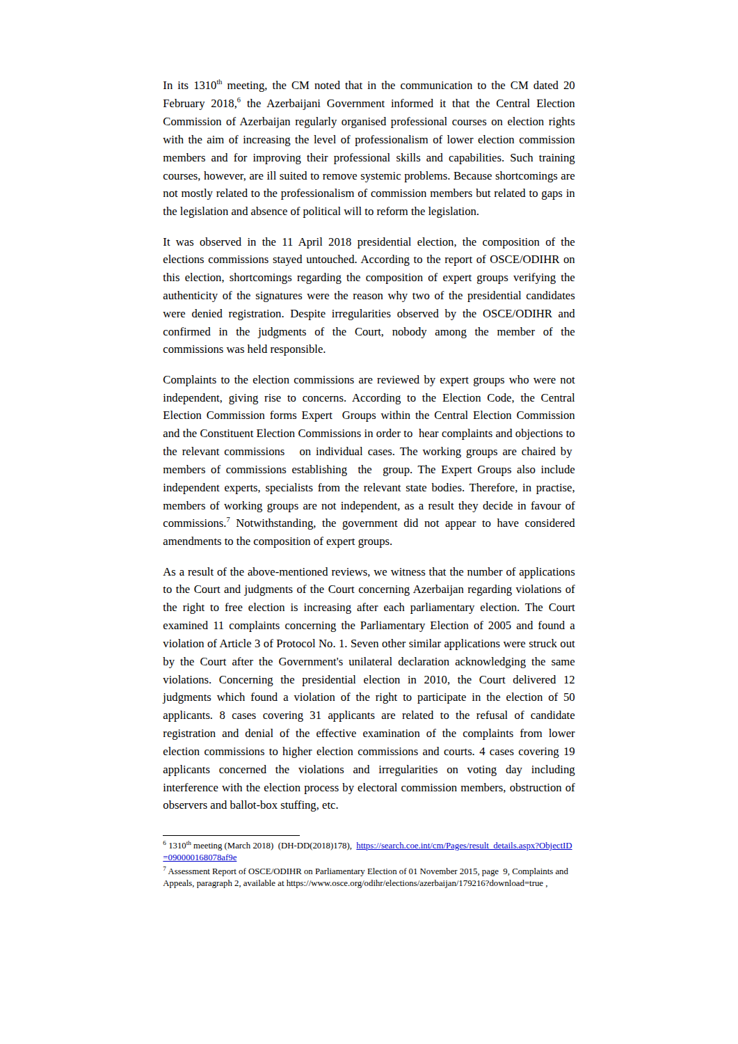In its 1310th meeting, the CM noted that in the communication to the CM dated 20 February 2018,6 the Azerbaijani Government informed it that the Central Election Commission of Azerbaijan regularly organised professional courses on election rights with the aim of increasing the level of professionalism of lower election commission members and for improving their professional skills and capabilities. Such training courses, however, are ill suited to remove systemic problems. Because shortcomings are not mostly related to the professionalism of commission members but related to gaps in the legislation and absence of political will to reform the legislation.
It was observed in the 11 April 2018 presidential election, the composition of the elections commissions stayed untouched. According to the report of OSCE/ODIHR on this election, shortcomings regarding the composition of expert groups verifying the authenticity of the signatures were the reason why two of the presidential candidates were denied registration. Despite irregularities observed by the OSCE/ODIHR and confirmed in the judgments of the Court, nobody among the member of the commissions was held responsible.
Complaints to the election commissions are reviewed by expert groups who were not independent, giving rise to concerns. According to the Election Code, the Central Election Commission forms Expert Groups within the Central Election Commission and the Constituent Election Commissions in order to hear complaints and objections to the relevant commissions on individual cases. The working groups are chaired by members of commissions establishing the group. The Expert Groups also include independent experts, specialists from the relevant state bodies. Therefore, in practise, members of working groups are not independent, as a result they decide in favour of commissions.7 Notwithstanding, the government did not appear to have considered amendments to the composition of expert groups.
As a result of the above-mentioned reviews, we witness that the number of applications to the Court and judgments of the Court concerning Azerbaijan regarding violations of the right to free election is increasing after each parliamentary election. The Court examined 11 complaints concerning the Parliamentary Election of 2005 and found a violation of Article 3 of Protocol No. 1. Seven other similar applications were struck out by the Court after the Government's unilateral declaration acknowledging the same violations. Concerning the presidential election in 2010, the Court delivered 12 judgments which found a violation of the right to participate in the election of 50 applicants. 8 cases covering 31 applicants are related to the refusal of candidate registration and denial of the effective examination of the complaints from lower election commissions to higher election commissions and courts. 4 cases covering 19 applicants concerned the violations and irregularities on voting day including interference with the election process by electoral commission members, obstruction of observers and ballot-box stuffing, etc.
6 1310th meeting (March 2018) (DH-DD(2018)178), https://search.coe.int/cm/Pages/result_details.aspx?ObjectID=090000168078af9e
7 Assessment Report of OSCE/ODIHR on Parliamentary Election of 01 November 2015, page 9, Complaints and Appeals, paragraph 2, available at https://www.osce.org/odihr/elections/azerbaijan/179216?download=true ,